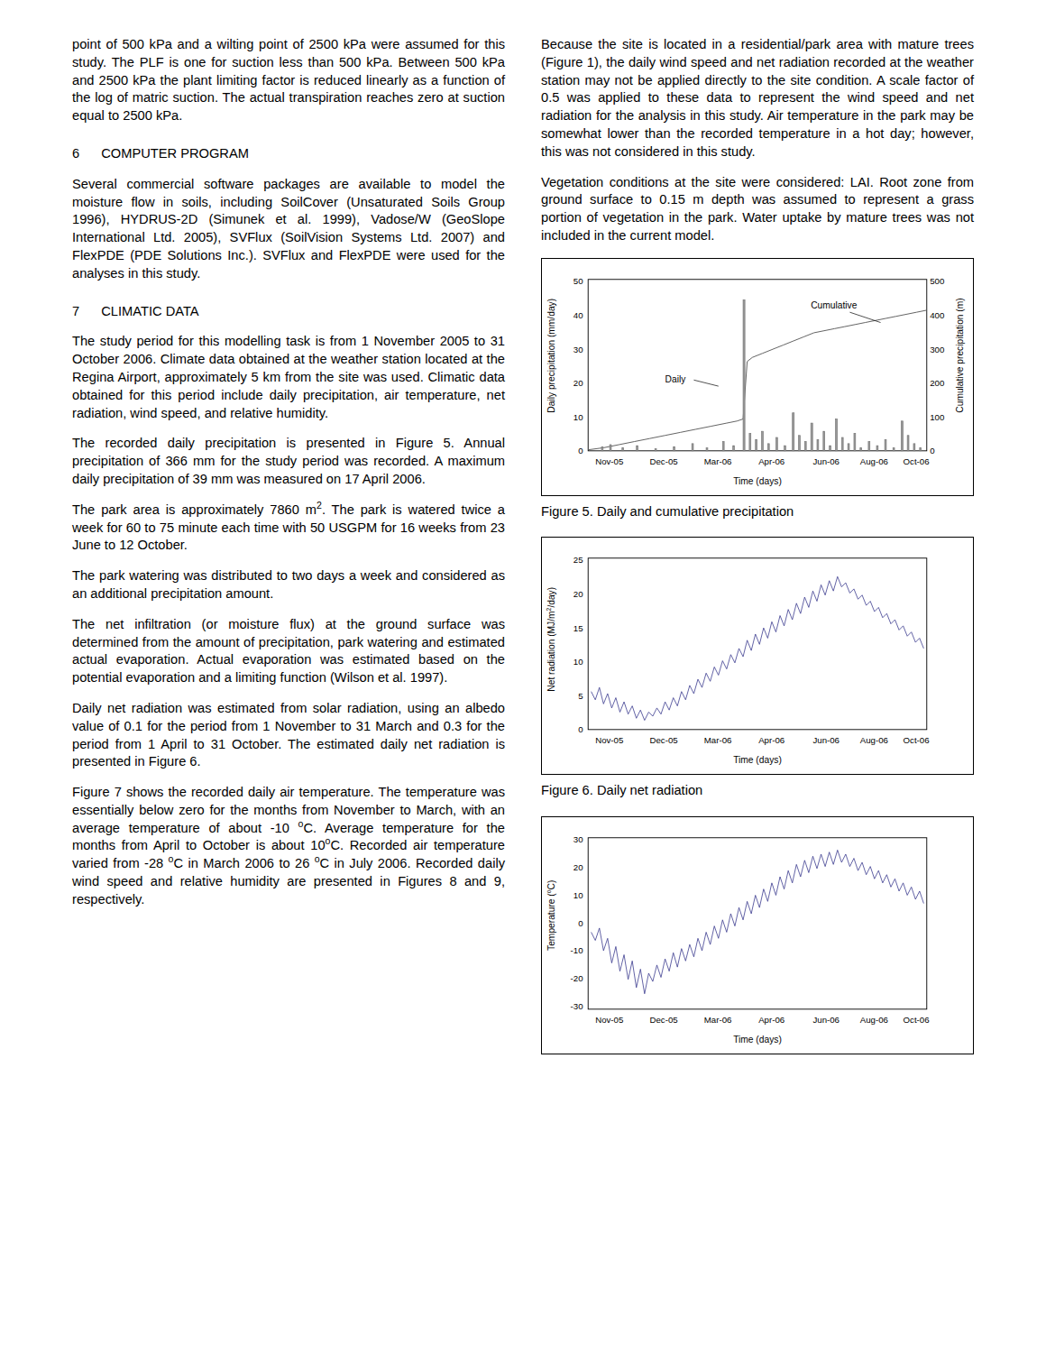point of 500 kPa and a wilting point of 2500 kPa were assumed for this study. The PLF is one for suction less than 500 kPa. Between 500 kPa and 2500 kPa the plant limiting factor is reduced linearly as a function of the log of matric suction. The actual transpiration reaches zero at suction equal to 2500 kPa.
6 COMPUTER PROGRAM
Several commercial software packages are available to model the moisture flow in soils, including SoilCover (Unsaturated Soils Group 1996), HYDRUS-2D (Simunek et al. 1999), Vadose/W (GeoSlope International Ltd. 2005), SVFlux (SoilVision Systems Ltd. 2007) and FlexPDE (PDE Solutions Inc.). SVFlux and FlexPDE were used for the analyses in this study.
7 CLIMATIC DATA
The study period for this modelling task is from 1 November 2005 to 31 October 2006. Climate data obtained at the weather station located at the Regina Airport, approximately 5 km from the site was used. Climatic data obtained for this period include daily precipitation, air temperature, net radiation, wind speed, and relative humidity.
The recorded daily precipitation is presented in Figure 5. Annual precipitation of 366 mm for the study period was recorded. A maximum daily precipitation of 39 mm was measured on 17 April 2006.
The park area is approximately 7860 m2. The park is watered twice a week for 60 to 75 minute each time with 50 USGPM for 16 weeks from 23 June to 12 October.
The park watering was distributed to two days a week and considered as an additional precipitation amount.
The net infiltration (or moisture flux) at the ground surface was determined from the amount of precipitation, park watering and estimated actual evaporation. Actual evaporation was estimated based on the potential evaporation and a limiting function (Wilson et al. 1997).
Daily net radiation was estimated from solar radiation, using an albedo value of 0.1 for the period from 1 November to 31 March and 0.3 for the period from 1 April to 31 October. The estimated daily net radiation is presented in Figure 6.
Figure 7 shows the recorded daily air temperature. The temperature was essentially below zero for the months from November to March, with an average temperature of about -10 oC. Average temperature for the months from April to October is about 10oC. Recorded air temperature varied from -28 oC in March 2006 to 26 oC in July 2006. Recorded daily wind speed and relative humidity are presented in Figures 8 and 9, respectively.
Because the site is located in a residential/park area with mature trees (Figure 1), the daily wind speed and net radiation recorded at the weather station may not be applied directly to the site condition. A scale factor of 0.5 was applied to these data to represent the wind speed and net radiation for the analysis in this study. Air temperature in the park may be somewhat lower than the recorded temperature in a hot day; however, this was not considered in this study.
Vegetation conditions at the site were considered: LAI. Root zone from ground surface to 0.15 m depth was assumed to represent a grass portion of vegetation in the park. Water uptake by mature trees was not included in the current model.
Daily precipitation (mm/day) Cumulative precipitation (m) 50 40 30 20 10 0 500 400 300 200 100 0 Cumulative Daily Nov-05 Dec-05 Mar-06 Apr-06 Jun-06 Aug-06 Oct-06 Time (days)
Figure 5. Daily and cumulative precipitation
Net radiation (MJ/m2/day) 25 20 15 10 5 0 Nov-05 Dec-05 Mar-06 Apr-06 Jun-06 Aug-06 Oct-06 Time (days)
Figure 6. Daily net radiation
Temperature (oC) 30 20 10 0 -10 -20 -30 Nov-05 Dec-05 Mar-06 Apr-06 Jun-06 Aug-06 Oct-06 Time (days)